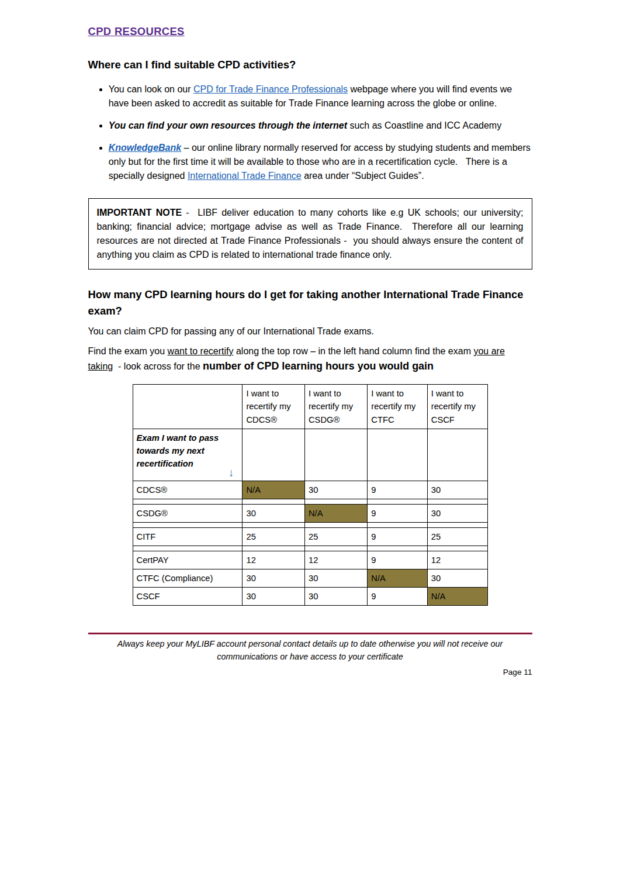CPD RESOURCES
Where can I find suitable CPD activities?
You can look on our CPD for Trade Finance Professionals webpage where you will find events we have been asked to accredit as suitable for Trade Finance learning across the globe or online.
You can find your own resources through the internet such as Coastline and ICC Academy
KnowledgeBank – our online library normally reserved for access by studying students and members only but for the first time it will be available to those who are in a recertification cycle. There is a specially designed International Trade Finance area under “Subject Guides”.
IMPORTANT NOTE - LIBF deliver education to many cohorts like e.g UK schools; our university; banking; financial advice; mortgage advise as well as Trade Finance. Therefore all our learning resources are not directed at Trade Finance Professionals - you should always ensure the content of anything you claim as CPD is related to international trade finance only.
How many CPD learning hours do I get for taking another International Trade Finance exam?
You can claim CPD for passing any of our International Trade exams.
Find the exam you want to recertify along the top row – in the left hand column find the exam you are taking - look across for the number of CPD learning hours you would gain
| | I want to recertify my CDCS® | I want to recertify my CSDG® | I want to recertify my CTFC | I want to recertify my CSCF |
| Exam I want to pass towards my next recertification ↓ | | | | |
| CDCS® | N/A | 30 | 9 | 30 |
| CSDG® | 30 | N/A | 9 | 30 |
| CITF | 25 | 25 | 9 | 25 |
| CertPAY | 12 | 12 | 9 | 12 |
| CTFC (Compliance) | 30 | 30 | N/A | 30 |
| CSCF | 30 | 30 | 9 | N/A |
Always keep your MyLIBF account personal contact details up to date otherwise you will not receive our communications or have access to your certificate
Page 11